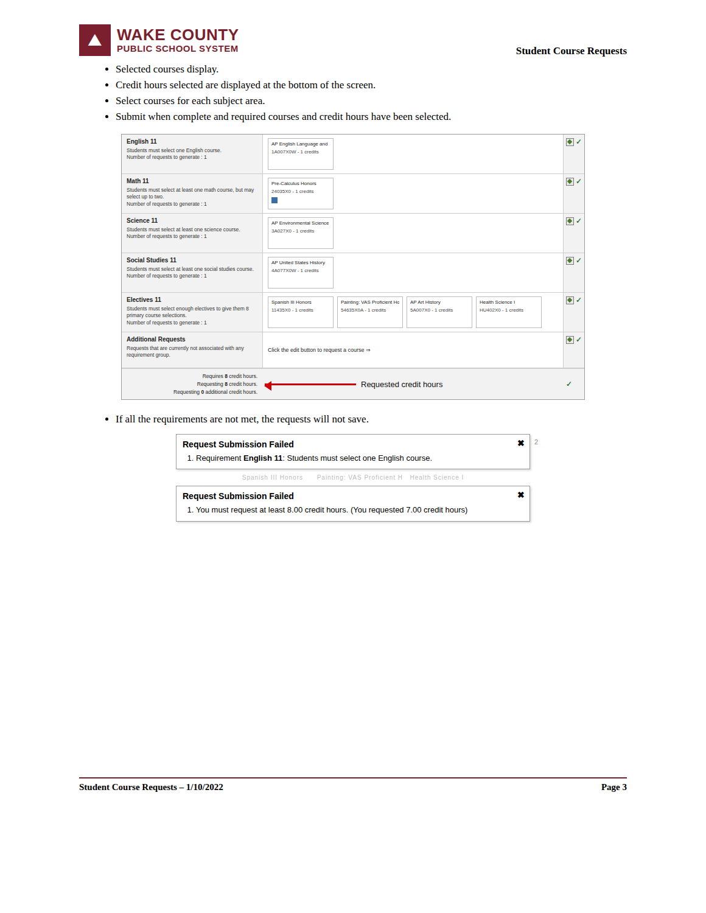⛰
WAKE COUNTY
PUBLIC SCHOOL SYSTEM
Student Course Requests
Selected courses display.
Credit hours selected are displayed at the bottom of the screen.
Select courses for each subject area.
Submit when complete and required courses and credit hours have been selected.
English 11
Students must select one English course.
Number of requests to generate : 1
AP English Language and
1A007X0W - 1 credits
✓
Math 11
Students must select at least one math course, but may select up to two.
Number of requests to generate : 1
Pre-Calculus Honors
24035X0 - 1 credits
✓
Science 11
Students must select at least one science course.
Number of requests to generate : 1
AP Environmental Science
3A027X0 - 1 credits
✓
Social Studies 11
Students must select at least one social studies course.
Number of requests to generate : 1
AP United States History
4A077X0W - 1 credits
✓
Electives 11
Students must select enough electives to give them 8 primary course selections.
Number of requests to generate : 1
Spanish III Honors
11435X0 - 1 credits
Painting: VAS Proficient Ho
54635X0A - 1 credits
AP Art History
5A007X0 - 1 credits
Health Science I
HU402X0 - 1 credits
✓
Additional Requests
Requests that are currently not associated with any requirement group.
Click the edit button to request a course ⇒
✓
Requires 8 credit hours.
Requesting 8 credit hours.
Requesting 0 additional credit hours.
Requested credit hours
✓
If all the requirements are not met, the requests will not save.
✖ 2
Request Submission Failed
Requirement English 11: Students must select one English course.
Spanish III Honors Painting: VAS Proficient H Health Science I
✖
Request Submission Failed
You must request at least 8.00 credit hours. (You requested 7.00 credit hours)
Student Course Requests – 1/10/2022
Page 3